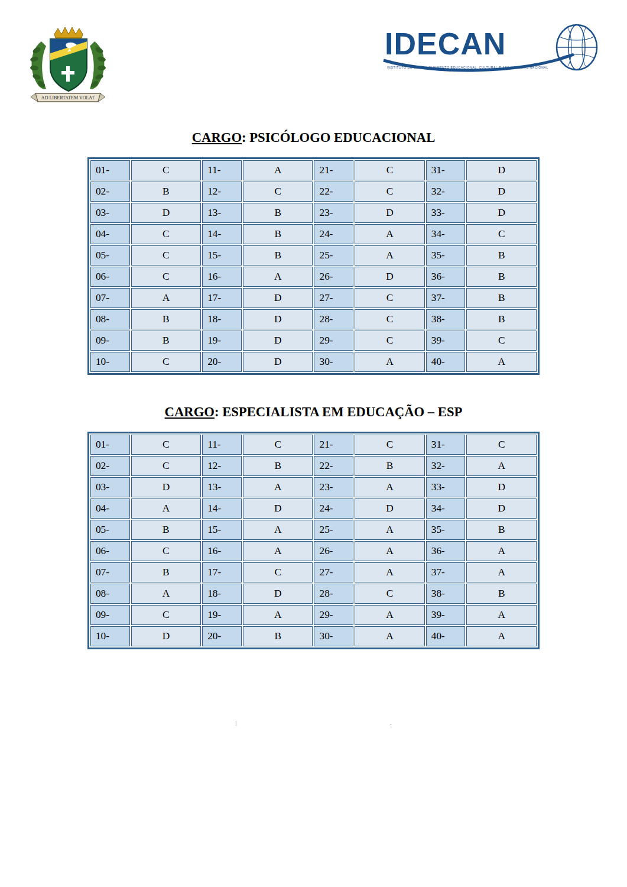AD LIBERTATEM VOLAT
IDECAN INSTITUTO DE DESENVOLVIMENTO EDUCACIONAL, CULTURAL E ASSISTENCIAL NACIONAL
CARGO: PSICÓLOGO EDUCACIONAL
| 01- | C | 11- | A | 21- | C | 31- | D |
| 02- | B | 12- | C | 22- | C | 32- | D |
| 03- | D | 13- | B | 23- | D | 33- | D |
| 04- | C | 14- | B | 24- | A | 34- | C |
| 05- | C | 15- | B | 25- | A | 35- | B |
| 06- | C | 16- | A | 26- | D | 36- | B |
| 07- | A | 17- | D | 27- | C | 37- | B |
| 08- | B | 18- | D | 28- | C | 38- | B |
| 09- | B | 19- | D | 29- | C | 39- | C |
| 10- | C | 20- | D | 30- | A | 40- | A |
CARGO: ESPECIALISTA EM EDUCAÇÃO – ESP
| 01- | C | 11- | C | 21- | C | 31- | C |
| 02- | C | 12- | B | 22- | B | 32- | A |
| 03- | D | 13- | A | 23- | A | 33- | D |
| 04- | A | 14- | D | 24- | D | 34- | D |
| 05- | B | 15- | A | 25- | A | 35- | B |
| 06- | C | 16- | A | 26- | A | 36- | A |
| 07- | B | 17- | C | 27- | A | 37- | A |
| 08- | A | 18- | D | 28- | C | 38- | B |
| 09- | C | 19- | A | 29- | A | 39- | A |
| 10- | D | 20- | B | 30- | A | 40- | A |
| .